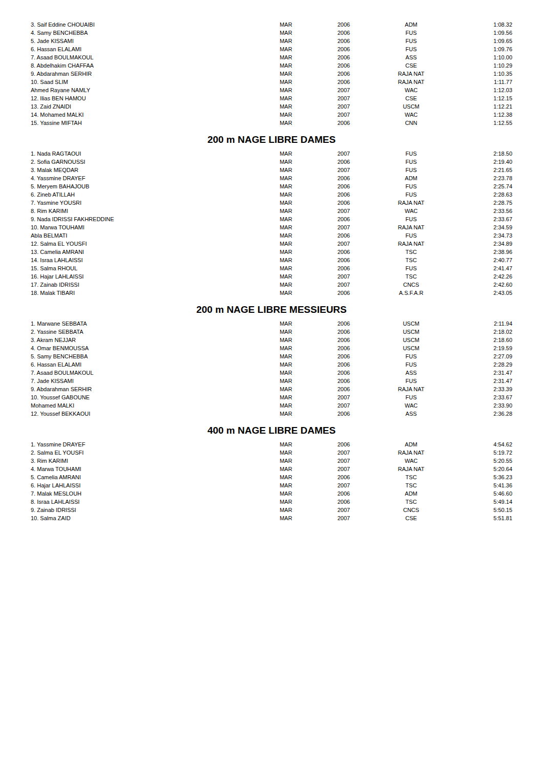| 3. Saif Eddine CHOUAIBI | MAR | 2006 | ADM | 1:08.32 |
| 4. Samy BENCHEBBA | MAR | 2006 | FUS | 1:09.56 |
| 5. Jade KISSAMI | MAR | 2006 | FUS | 1:09.65 |
| 6. Hassan ELALAMI | MAR | 2006 | FUS | 1:09.76 |
| 7. Asaad BOULMAKOUL | MAR | 2006 | ASS | 1:10.00 |
| 8. Abdelhakim CHAFFAA | MAR | 2006 | CSE | 1:10.29 |
| 9. Abdarahman SERHIR | MAR | 2006 | RAJA NAT | 1:10.35 |
| 10. Saad SLIM | MAR | 2006 | RAJA NAT | 1:11.77 |
| Ahmed Rayane NAMLY | MAR | 2007 | WAC | 1:12.03 |
| 12. Ilias BEN HAMOU | MAR | 2007 | CSE | 1:12.15 |
| 13. Zaid ZNAIDI | MAR | 2007 | USCM | 1:12.21 |
| 14. Mohamed MALKI | MAR | 2007 | WAC | 1:12.38 |
| 15. Yassine MIFTAH | MAR | 2006 | CNN | 1:12.55 |
200 m NAGE LIBRE DAMES
| 1. Nada RAGTAOUI | MAR | 2007 | FUS | 2:18.50 |
| 2. Sofia GARNOUSSI | MAR | 2006 | FUS | 2:19.40 |
| 3. Malak MEQDAR | MAR | 2007 | FUS | 2:21.65 |
| 4. Yassmine DRAYEF | MAR | 2006 | ADM | 2:23.78 |
| 5. Meryem BAHAJOUB | MAR | 2006 | FUS | 2:25.74 |
| 6. Zineb ATILLAH | MAR | 2006 | FUS | 2:28.63 |
| 7. Yasmine YOUSRI | MAR | 2006 | RAJA NAT | 2:28.75 |
| 8. Rim KARIMI | MAR | 2007 | WAC | 2:33.56 |
| 9. Nada IDRISSI FAKHREDDINE | MAR | 2006 | FUS | 2:33.67 |
| 10. Marwa TOUHAMI | MAR | 2007 | RAJA NAT | 2:34.59 |
| Abla BELMATI | MAR | 2006 | FUS | 2:34.73 |
| 12. Salma EL YOUSFI | MAR | 2007 | RAJA NAT | 2:34.89 |
| 13. Camelia AMRANI | MAR | 2006 | TSC | 2:38.96 |
| 14. Israa LAHLAISSI | MAR | 2006 | TSC | 2:40.77 |
| 15. Salma RHOUL | MAR | 2006 | FUS | 2:41.47 |
| 16. Hajar LAHLAISSI | MAR | 2007 | TSC | 2:42.26 |
| 17. Zainab IDRISSI | MAR | 2007 | CNCS | 2:42.60 |
| 18. Malak TIBARI | MAR | 2006 | A.S.F.A.R | 2:43.05 |
200 m NAGE LIBRE MESSIEURS
| 1. Marwane SEBBATA | MAR | 2006 | USCM | 2:11.94 |
| 2. Yassine SEBBATA | MAR | 2006 | USCM | 2:18.02 |
| 3. Akram NEJJAR | MAR | 2006 | USCM | 2:18.60 |
| 4. Omar BENMOUSSA | MAR | 2006 | USCM | 2:19.59 |
| 5. Samy BENCHEBBA | MAR | 2006 | FUS | 2:27.09 |
| 6. Hassan ELALAMI | MAR | 2006 | FUS | 2:28.29 |
| 7. Asaad BOULMAKOUL | MAR | 2006 | ASS | 2:31.47 |
| 7. Jade KISSAMI | MAR | 2006 | FUS | 2:31.47 |
| 9. Abdarahman SERHIR | MAR | 2006 | RAJA NAT | 2:33.39 |
| 10. Youssef GABOUNE | MAR | 2007 | FUS | 2:33.67 |
| Mohamed MALKI | MAR | 2007 | WAC | 2:33.90 |
| 12. Youssef BEKKAOUI | MAR | 2006 | ASS | 2:36.28 |
400 m NAGE LIBRE DAMES
| 1. Yassmine DRAYEF | MAR | 2006 | ADM | 4:54.62 |
| 2. Salma EL YOUSFI | MAR | 2007 | RAJA NAT | 5:19.72 |
| 3. Rim KARIMI | MAR | 2007 | WAC | 5:20.55 |
| 4. Marwa TOUHAMI | MAR | 2007 | RAJA NAT | 5:20.64 |
| 5. Camelia AMRANI | MAR | 2006 | TSC | 5:36.23 |
| 6. Hajar LAHLAISSI | MAR | 2007 | TSC | 5:41.36 |
| 7. Malak MESLOUH | MAR | 2006 | ADM | 5:46.60 |
| 8. Israa LAHLAISSI | MAR | 2006 | TSC | 5:49.14 |
| 9. Zainab IDRISSI | MAR | 2007 | CNCS | 5:50.15 |
| 10. Salma ZAID | MAR | 2007 | CSE | 5:51.81 |